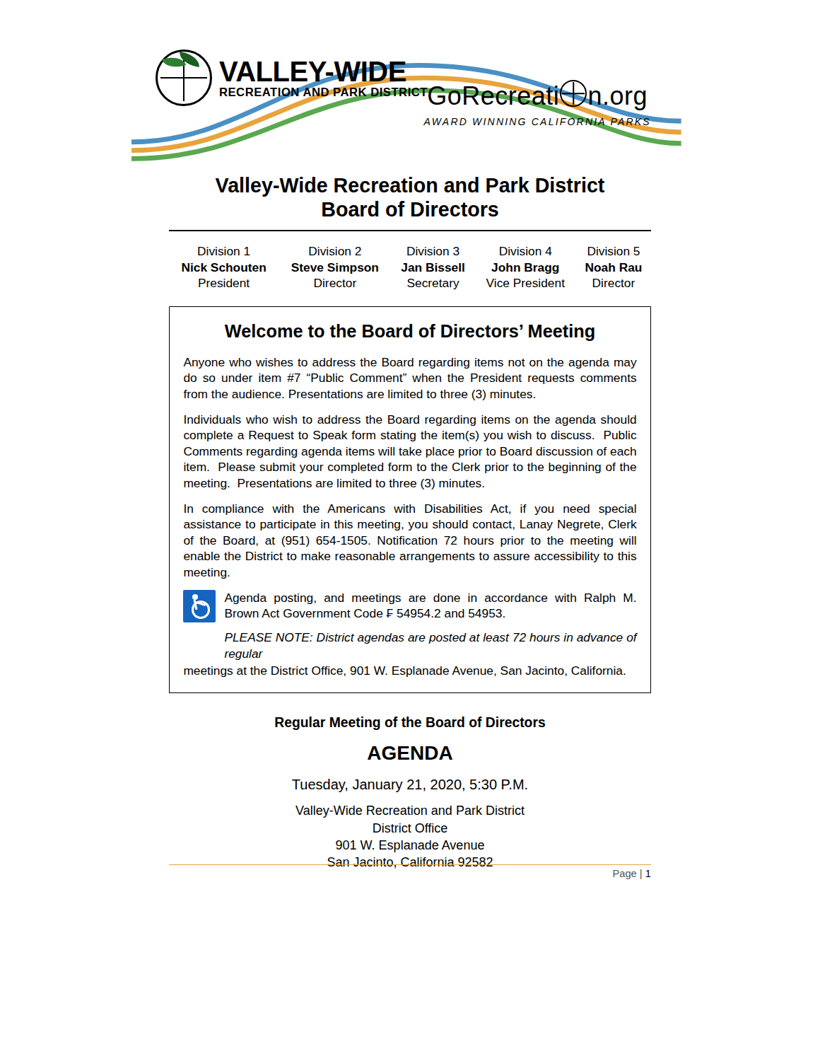VALLEY-WIDE
RECREATION AND PARK DISTRICT
GoRecreati n.org
AWARD WINNING CALIFORNIA PARKS
Valley-Wide Recreation and Park District Board of Directors
| Division 1 | Division 2 | Division 3 | Division 4 | Division 5 |
| Nick Schouten | Steve Simpson | Jan Bissell | John Bragg | Noah Rau |
| President | Director | Secretary | Vice President | Director |
Welcome to the Board of Directors’ Meeting
Anyone who wishes to address the Board regarding items not on the agenda may do so under item #7 “Public Comment” when the President requests comments from the audience. Presentations are limited to three (3) minutes.
Individuals who wish to address the Board regarding items on the agenda should complete a Request to Speak form stating the item(s) you wish to discuss. Public Comments regarding agenda items will take place prior to Board discussion of each item. Please submit your completed form to the Clerk prior to the beginning of the meeting. Presentations are limited to three (3) minutes.
In compliance with the Americans with Disabilities Act, if you need special assistance to participate in this meeting, you should contact, Lanay Negrete, Clerk of the Board, at (951) 654-1505. Notification 72 hours prior to the meeting will enable the District to make reasonable arrangements to assure accessibility to this meeting.
Agenda posting, and meetings are done in accordance with Ralph M. Brown Act Government Code ₣ 54954.2 and 54953. PLEASE NOTE: District agendas are posted at least 72 hours in advance of regular
meetings at the District Office, 901 W. Esplanade Avenue, San Jacinto, California.
Regular Meeting of the Board of Directors
AGENDA
Tuesday, January 21, 2020, 5:30 P.M.
Valley-Wide Recreation and Park District
District Office
901 W. Esplanade Avenue
San Jacinto, California 92582
Page | 1